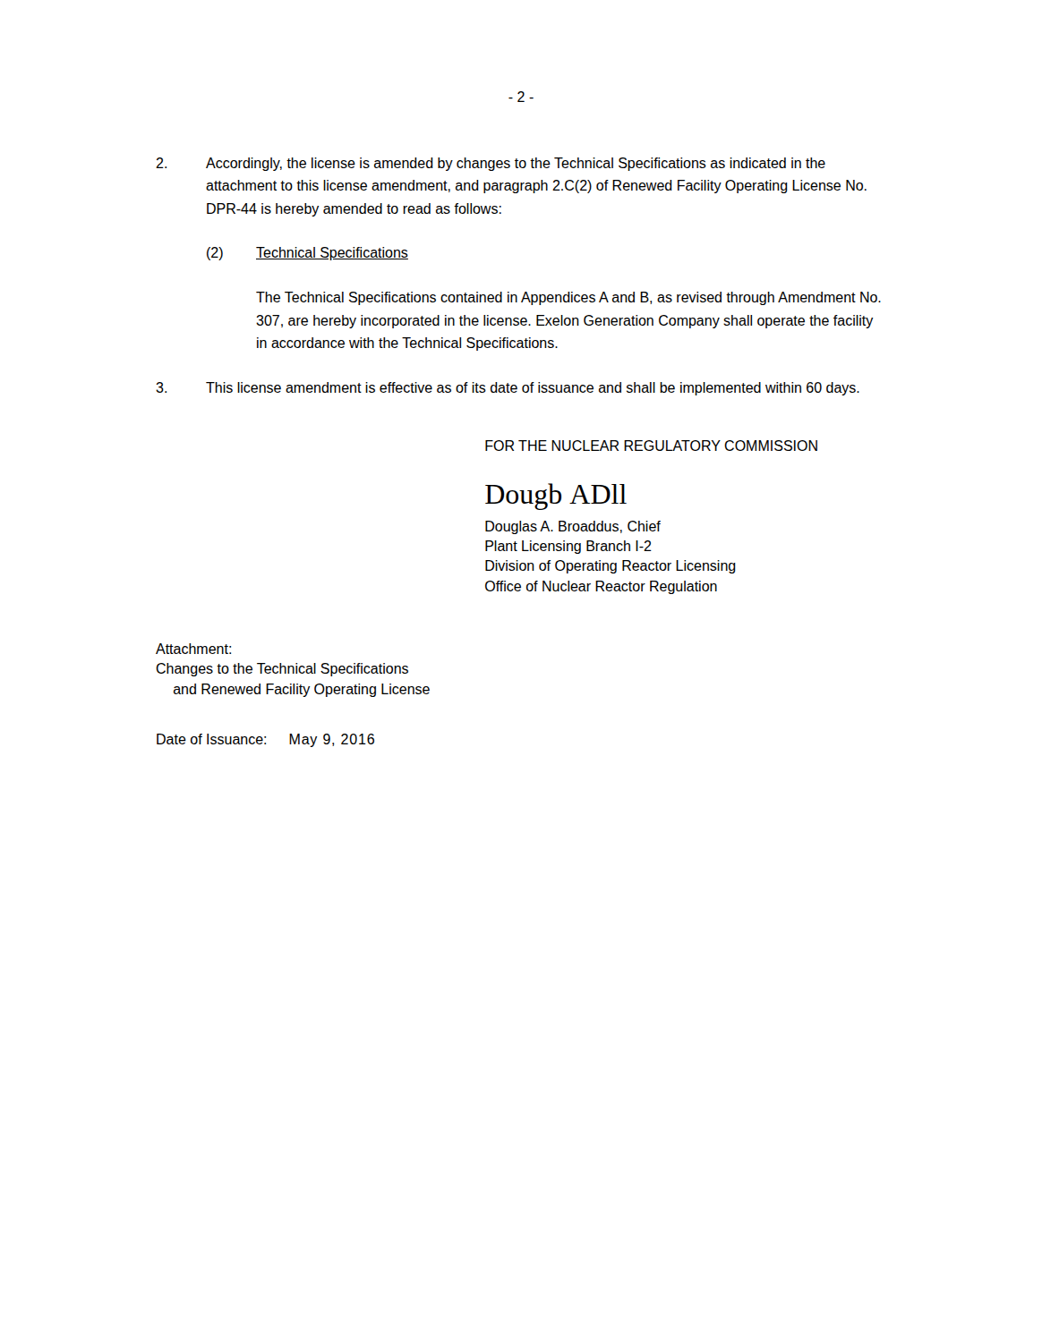- 2 -
Accordingly, the license is amended by changes to the Technical Specifications as indicated in the attachment to this license amendment, and paragraph 2.C(2) of Renewed Facility Operating License No. DPR-44 is hereby amended to read as follows:
(2) Technical Specifications
The Technical Specifications contained in Appendices A and B, as revised through Amendment No. 307, are hereby incorporated in the license. Exelon Generation Company shall operate the facility in accordance with the Technical Specifications.
This license amendment is effective as of its date of issuance and shall be implemented within 60 days.
FOR THE NUCLEAR REGULATORY COMMISSION
Dougb ADll
Douglas A. Broaddus, Chief
Plant Licensing Branch I-2
Division of Operating Reactor Licensing
Office of Nuclear Reactor Regulation
Attachment:
Changes to the Technical Specifications
and Renewed Facility Operating License
Date of Issuance:May 9, 2016